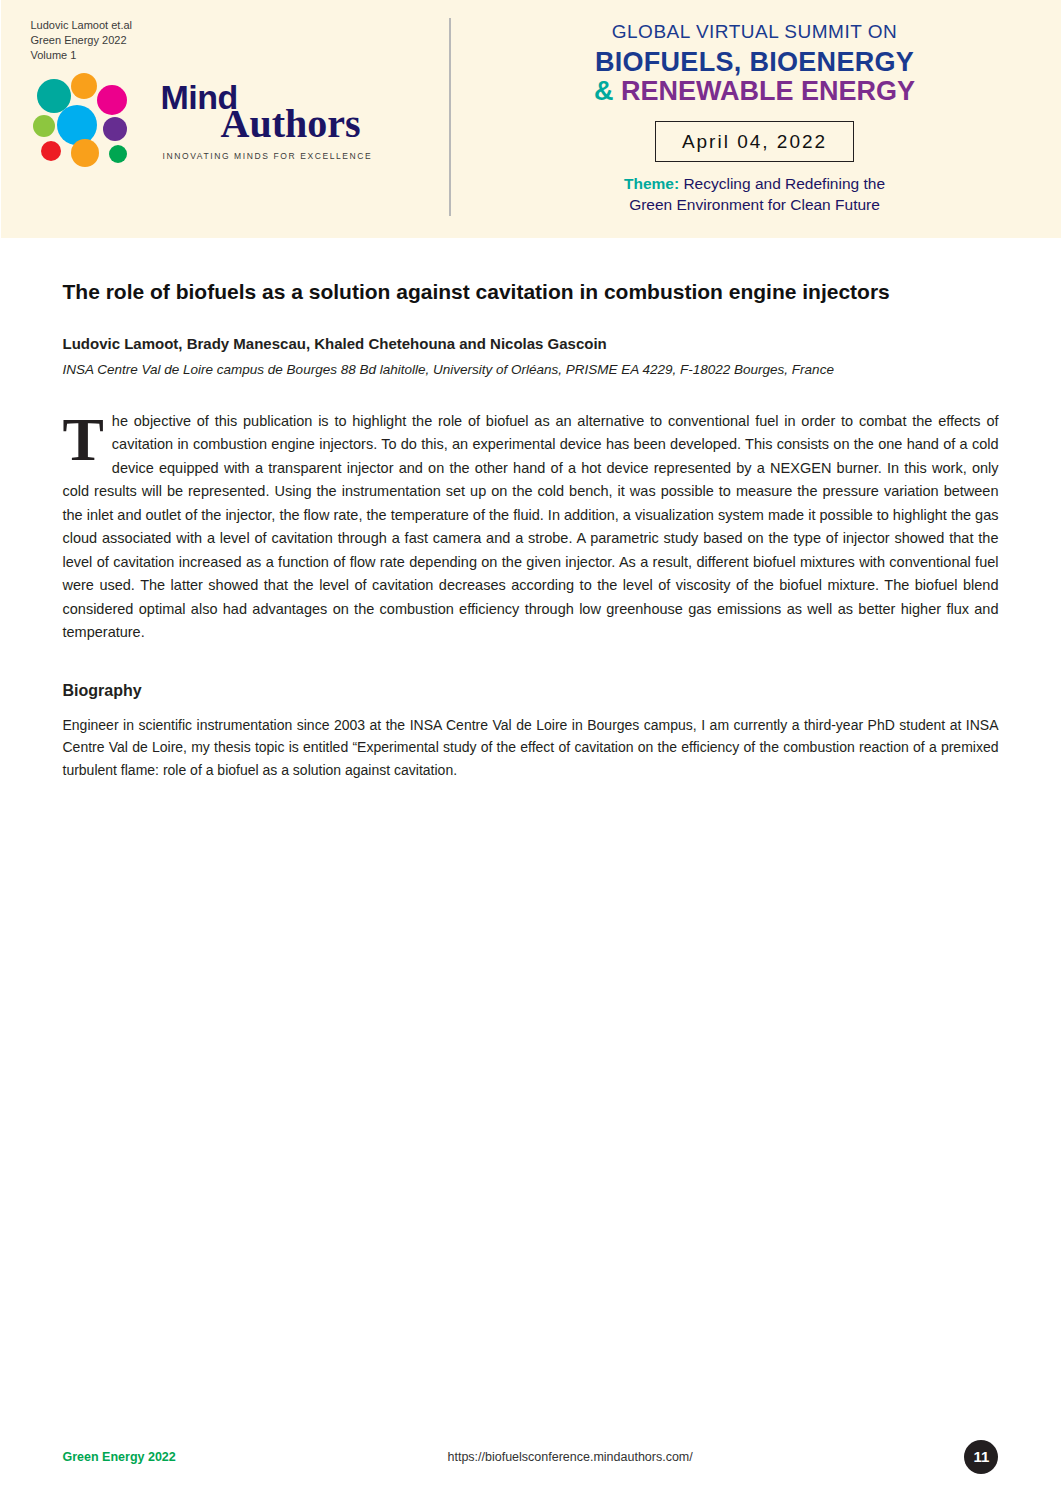Ludovic Lamoot et.al
Green Energy 2022
Volume 1
Mind Authors INNOVATING MINDS FOR EXCELLENCE
GLOBAL VIRTUAL SUMMIT ON
BIOFUELS, BIOENERGY
& RENEWABLE ENERGY
April 04, 2022
Theme: Recycling and Redefining the
Green Environment for Clean Future
The role of biofuels as a solution against cavitation in combustion engine injectors
Ludovic Lamoot, Brady Manescau, Khaled Chetehouna and Nicolas Gascoin
INSA Centre Val de Loire campus de Bourges 88 Bd lahitolle, University of Orléans, PRISME EA 4229, F-18022 Bourges, France
The objective of this publication is to highlight the role of biofuel as an alternative to conventional fuel in order to combat the effects of cavitation in combustion engine injectors. To do this, an experimental device has been developed. This consists on the one hand of a cold device equipped with a transparent injector and on the other hand of a hot device represented by a NEXGEN burner. In this work, only cold results will be represented. Using the instrumentation set up on the cold bench, it was possible to measure the pressure variation between the inlet and outlet of the injector, the flow rate, the temperature of the fluid. In addition, a visualization system made it possible to highlight the gas cloud associated with a level of cavitation through a fast camera and a strobe. A parametric study based on the type of injector showed that the level of cavitation increased as a function of flow rate depending on the given injector. As a result, different biofuel mixtures with conventional fuel were used. The latter showed that the level of cavitation decreases according to the level of viscosity of the biofuel mixture. The biofuel blend considered optimal also had advantages on the combustion efficiency through low greenhouse gas emissions as well as better higher flux and temperature.
Biography
Engineer in scientific instrumentation since 2003 at the INSA Centre Val de Loire in Bourges campus, I am currently a third-year PhD student at INSA Centre Val de Loire, my thesis topic is entitled “Experimental study of the effect of cavitation on the efficiency of the combustion reaction of a premixed turbulent flame: role of a biofuel as a solution against cavitation.
Green Energy 2022
https://biofuelsconference.mindauthors.com/
11